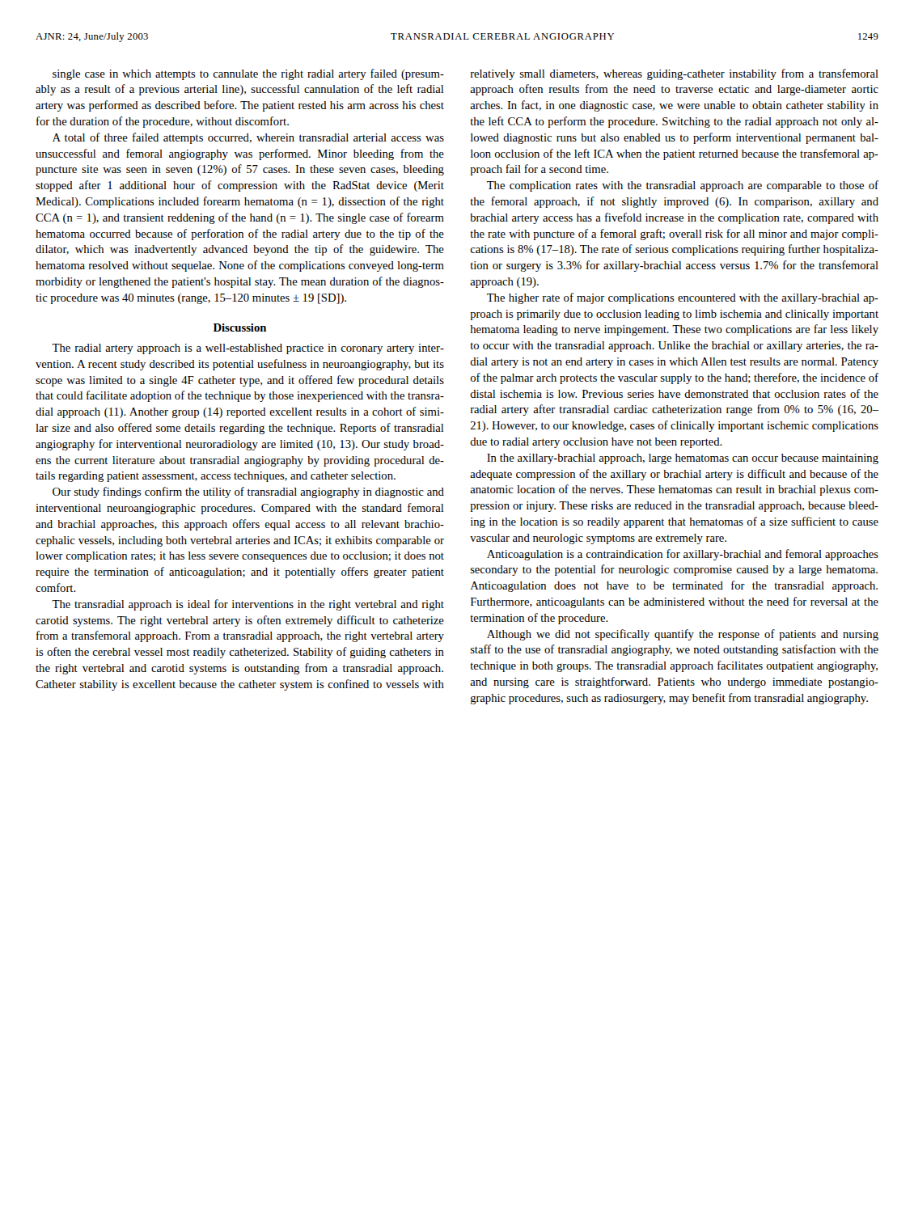AJNR: 24, June/July 2003 Transradial Cerebral Angiography 1249
single case in which attempts to cannulate the right radial artery failed (presumably as a result of a previous arterial line), successful cannulation of the left radial artery was performed as described before. The patient rested his arm across his chest for the duration of the procedure, without discomfort.
A total of three failed attempts occurred, wherein transradial arterial access was unsuccessful and femoral angiography was performed. Minor bleeding from the puncture site was seen in seven (12%) of 57 cases. In these seven cases, bleeding stopped after 1 additional hour of compression with the RadStat device (Merit Medical). Complications included forearm hematoma (n = 1), dissection of the right CCA (n = 1), and transient reddening of the hand (n = 1). The single case of forearm hematoma occurred because of perforation of the radial artery due to the tip of the dilator, which was inadvertently advanced beyond the tip of the guidewire. The hematoma resolved without sequelae. None of the complications conveyed long-term morbidity or lengthened the patient's hospital stay. The mean duration of the diagnostic procedure was 40 minutes (range, 15–120 minutes ± 19 [SD]).
Discussion
The radial artery approach is a well-established practice in coronary artery intervention. A recent study described its potential usefulness in neuroangiography, but its scope was limited to a single 4F catheter type, and it offered few procedural details that could facilitate adoption of the technique by those inexperienced with the transradial approach (11). Another group (14) reported excellent results in a cohort of similar size and also offered some details regarding the technique. Reports of transradial angiography for interventional neuroradiology are limited (10, 13). Our study broadens the current literature about transradial angiography by providing procedural details regarding patient assessment, access techniques, and catheter selection.
Our study findings confirm the utility of transradial angiography in diagnostic and interventional neuroangiographic procedures. Compared with the standard femoral and brachial approaches, this approach offers equal access to all relevant brachiocephalic vessels, including both vertebral arteries and ICAs; it exhibits comparable or lower complication rates; it has less severe consequences due to occlusion; it does not require the termination of anticoagulation; and it potentially offers greater patient comfort.
The transradial approach is ideal for interventions in the right vertebral and right carotid systems. The right vertebral artery is often extremely difficult to catheterize from a transfemoral approach. From a transradial approach, the right vertebral artery is often the cerebral vessel most readily catheterized. Stability of guiding catheters in the right vertebral and carotid systems is outstanding from a transradial approach. Catheter stability is excellent because the catheter system is confined to vessels with relatively small diameters, whereas guiding-catheter instability from a transfemoral approach often results from the need to traverse ectatic and large-diameter aortic arches. In fact, in one diagnostic case, we were unable to obtain catheter stability in the left CCA to perform the procedure. Switching to the radial approach not only allowed diagnostic runs but also enabled us to perform interventional permanent balloon occlusion of the left ICA when the patient returned because the transfemoral approach fail for a second time.
The complication rates with the transradial approach are comparable to those of the femoral approach, if not slightly improved (6). In comparison, axillary and brachial artery access has a fivefold increase in the complication rate, compared with the rate with puncture of a femoral graft; overall risk for all minor and major complications is 8% (17–18). The rate of serious complications requiring further hospitalization or surgery is 3.3% for axillary-brachial access versus 1.7% for the transfemoral approach (19).
The higher rate of major complications encountered with the axillary-brachial approach is primarily due to occlusion leading to limb ischemia and clinically important hematoma leading to nerve impingement. These two complications are far less likely to occur with the transradial approach. Unlike the brachial or axillary arteries, the radial artery is not an end artery in cases in which Allen test results are normal. Patency of the palmar arch protects the vascular supply to the hand; therefore, the incidence of distal ischemia is low. Previous series have demonstrated that occlusion rates of the radial artery after transradial cardiac catheterization range from 0% to 5% (16, 20–21). However, to our knowledge, cases of clinically important ischemic complications due to radial artery occlusion have not been reported.
In the axillary-brachial approach, large hematomas can occur because maintaining adequate compression of the axillary or brachial artery is difficult and because of the anatomic location of the nerves. These hematomas can result in brachial plexus compression or injury. These risks are reduced in the transradial approach, because bleeding in the location is so readily apparent that hematomas of a size sufficient to cause vascular and neurologic symptoms are extremely rare.
Anticoagulation is a contraindication for axillary-brachial and femoral approaches secondary to the potential for neurologic compromise caused by a large hematoma. Anticoagulation does not have to be terminated for the transradial approach. Furthermore, anticoagulants can be administered without the need for reversal at the termination of the procedure.
Although we did not specifically quantify the response of patients and nursing staff to the use of transradial angiography, we noted outstanding satisfaction with the technique in both groups. The transradial approach facilitates outpatient angiography, and nursing care is straightforward. Patients who undergo immediate postangiographic procedures, such as radiosurgery, may benefit from transradial angiography.